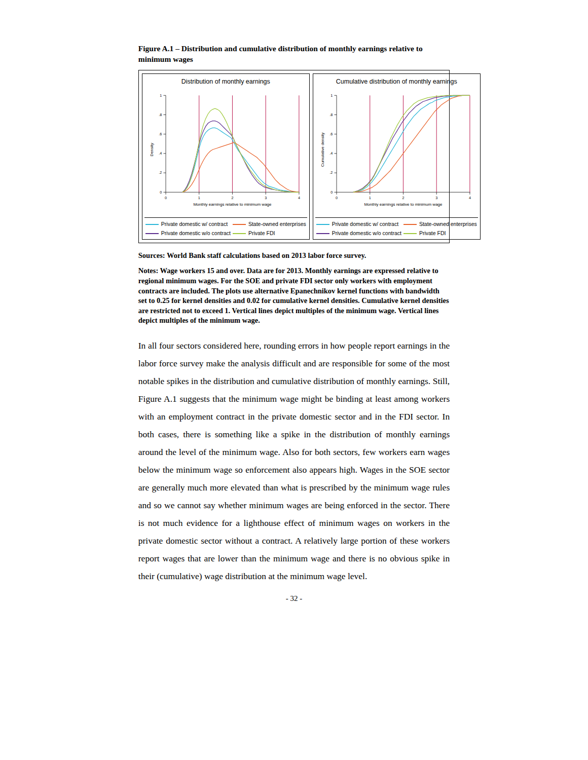Figure A.1 – Distribution and cumulative distribution of monthly earnings relative to minimum wages
Distribution of monthly earnings
0 .2 .4 .6 .8 1 Density 0 1 2 3 4 Monthly earnings relative to minimum wage
| Private domestic w/ contract | State-owned enterprises |
| Private domestic w/o contract | Private FDI |
Cumulative distribution of monthly earnings
0 .2 .4 .6 .8 1 Cumulative density 0 1 2 3 4 Monthly earnings relative to minimum wage
| Private domestic w/ contract | State-owned enterprises |
| Private domestic w/o contract | Private FDI |
Sources: World Bank staff calculations based on 2013 labor force survey.
Notes: Wage workers 15 and over. Data are for 2013. Monthly earnings are expressed relative to regional minimum wages. For the SOE and private FDI sector only workers with employment contracts are included. The plots use alternative Epanechnikov kernel functions with bandwidth set to 0.25 for kernel densities and 0.02 for cumulative kernel densities. Cumulative kernel densities are restricted not to exceed 1. Vertical lines depict multiples of the minimum wage. Vertical lines depict multiples of the minimum wage.
In all four sectors considered here, rounding errors in how people report earnings in the labor force survey make the analysis difficult and are responsible for some of the most notable spikes in the distribution and cumulative distribution of monthly earnings. Still, Figure A.1 suggests that the minimum wage might be binding at least among workers with an employment contract in the private domestic sector and in the FDI sector. In both cases, there is something like a spike in the distribution of monthly earnings around the level of the minimum wage. Also for both sectors, few workers earn wages below the minimum wage so enforcement also appears high. Wages in the SOE sector are generally much more elevated than what is prescribed by the minimum wage rules and so we cannot say whether minimum wages are being enforced in the sector. There is not much evidence for a lighthouse effect of minimum wages on workers in the private domestic sector without a contract. A relatively large portion of these workers report wages that are lower than the minimum wage and there is no obvious spike in their (cumulative) wage distribution at the minimum wage level.
- 32 -